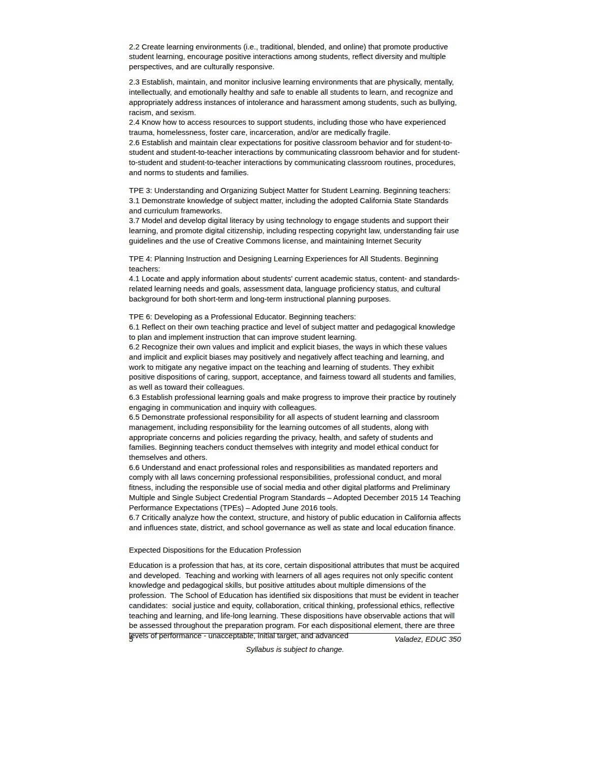2.2 Create learning environments (i.e., traditional, blended, and online) that promote productive student learning, encourage positive interactions among students, reflect diversity and multiple perspectives, and are culturally responsive.
2.3 Establish, maintain, and monitor inclusive learning environments that are physically, mentally, intellectually, and emotionally healthy and safe to enable all students to learn, and recognize and appropriately address instances of intolerance and harassment among students, such as bullying, racism, and sexism.
2.4 Know how to access resources to support students, including those who have experienced trauma, homelessness, foster care, incarceration, and/or are medically fragile.
2.6 Establish and maintain clear expectations for positive classroom behavior and for student-to-student and student-to-teacher interactions by communicating classroom behavior and for student-to-student and student-to-teacher interactions by communicating classroom routines, procedures, and norms to students and families.
TPE 3: Understanding and Organizing Subject Matter for Student Learning. Beginning teachers:
3.1 Demonstrate knowledge of subject matter, including the adopted California State Standards and curriculum frameworks.
3.7 Model and develop digital literacy by using technology to engage students and support their learning, and promote digital citizenship, including respecting copyright law, understanding fair use guidelines and the use of Creative Commons license, and maintaining Internet Security
TPE 4: Planning Instruction and Designing Learning Experiences for All Students. Beginning teachers:
4.1 Locate and apply information about students' current academic status, content- and standards-related learning needs and goals, assessment data, language proficiency status, and cultural background for both short-term and long-term instructional planning purposes.
TPE 6: Developing as a Professional Educator. Beginning teachers:
6.1 Reflect on their own teaching practice and level of subject matter and pedagogical knowledge to plan and implement instruction that can improve student learning.
6.2 Recognize their own values and implicit and explicit biases, the ways in which these values and implicit and explicit biases may positively and negatively affect teaching and learning, and work to mitigate any negative impact on the teaching and learning of students. They exhibit positive dispositions of caring, support, acceptance, and fairness toward all students and families, as well as toward their colleagues.
6.3 Establish professional learning goals and make progress to improve their practice by routinely engaging in communication and inquiry with colleagues.
6.5 Demonstrate professional responsibility for all aspects of student learning and classroom management, including responsibility for the learning outcomes of all students, along with appropriate concerns and policies regarding the privacy, health, and safety of students and families. Beginning teachers conduct themselves with integrity and model ethical conduct for themselves and others.
6.6 Understand and enact professional roles and responsibilities as mandated reporters and comply with all laws concerning professional responsibilities, professional conduct, and moral fitness, including the responsible use of social media and other digital platforms and Preliminary Multiple and Single Subject Credential Program Standards – Adopted December 2015 14 Teaching Performance Expectations (TPEs) – Adopted June 2016 tools.
6.7 Critically analyze how the context, structure, and history of public education in California affects and influences state, district, and school governance as well as state and local education finance.
Expected Dispositions for the Education Profession
Education is a profession that has, at its core, certain dispositional attributes that must be acquired and developed. Teaching and working with learners of all ages requires not only specific content knowledge and pedagogical skills, but positive attitudes about multiple dimensions of the profession. The School of Education has identified six dispositions that must be evident in teacher candidates: social justice and equity, collaboration, critical thinking, professional ethics, reflective teaching and learning, and life-long learning. These dispositions have observable actions that will be assessed throughout the preparation program. For each dispositional element, there are three levels of performance - unacceptable, initial target, and advanced
5 Valadez, EDUC 350
Syllabus is subject to change.